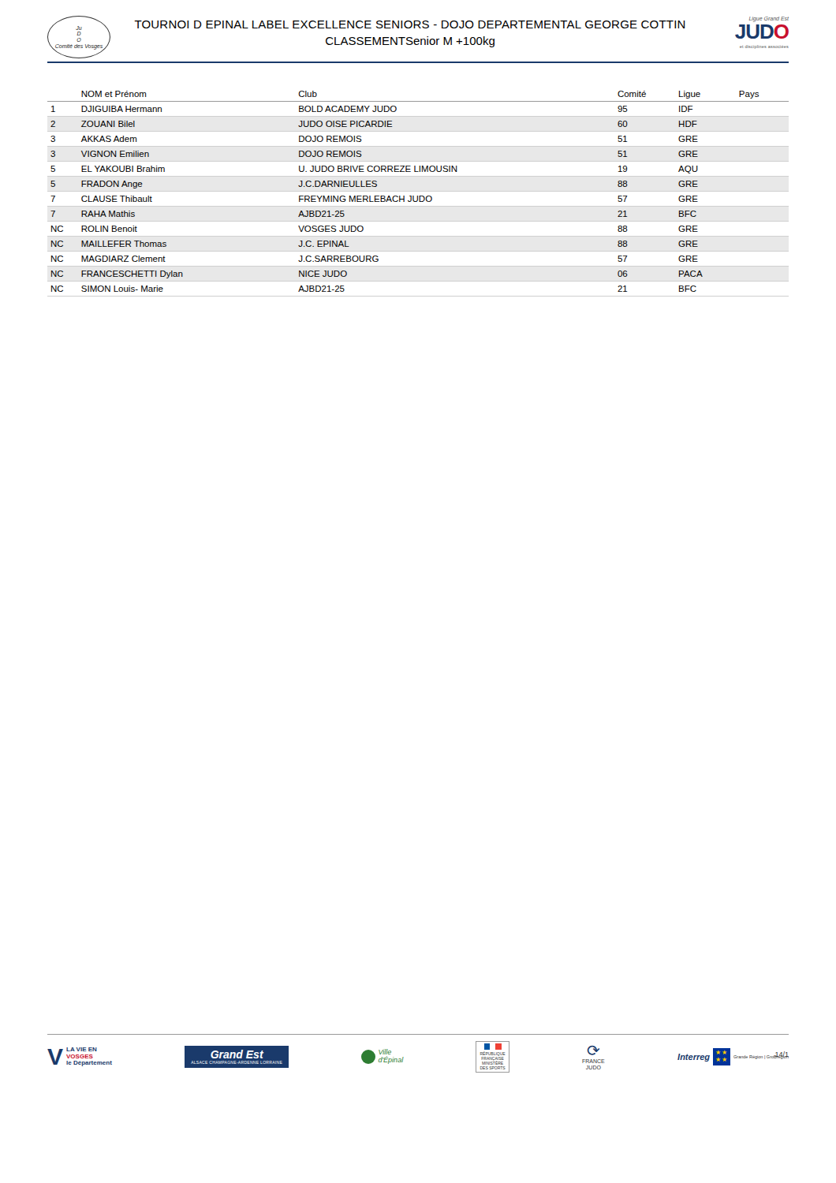Ju
D
O
Comité des Vosges
TOURNOI D EPINAL LABEL EXCELLENCE SENIORS - DOJO DEPARTEMENTAL GEORGE COTTIN
CLASSEMENTSenior M +100kg
Ligue Grand Est
JUDO
et disciplines associées
| | NOM et Prénom | Club | Comité | Ligue | Pays |
| --- | --- | --- | --- | --- | --- |
| 1 | DJIGUIBA Hermann | BOLD ACADEMY JUDO | 95 | IDF | |
| 2 | ZOUANI Bilel | JUDO OISE PICARDIE | 60 | HDF | |
| 3 | AKKAS Adem | DOJO REMOIS | 51 | GRE | |
| 3 | VIGNON Emilien | DOJO REMOIS | 51 | GRE | |
| 5 | EL YAKOUBI Brahim | U. JUDO BRIVE CORREZE LIMOUSIN | 19 | AQU | |
| 5 | FRADON Ange | J.C.DARNIEULLES | 88 | GRE | |
| 7 | CLAUSE Thibault | FREYMING MERLEBACH JUDO | 57 | GRE | |
| 7 | RAHA Mathis | AJBD21-25 | 21 | BFC | |
| NC | ROLIN Benoit | VOSGES JUDO | 88 | GRE | |
| NC | MAILLEFER Thomas | J.C. EPINAL | 88 | GRE | |
| NC | MAGDIARZ Clement | J.C.SARREBOURG | 57 | GRE | |
| NC | FRANCESCHETTI Dylan | NICE JUDO | 06 | PACA | |
| NC | SIMON Louis- Marie | AJBD21-25 | 21 | BFC | |
V
LA VIE EN
VOSGES
le Département
Grand Est
ALSACE CHAMPAGNE-ARDENNE LORRAINE
Ville
d'Épinal
RÉPUBLIQUE
FRANÇAISE
MINISTÈRE
DES SPORTS
⟳
FRANCE
JUDO
Interreg
★★
★★
Grande Région | GroBregion
14/1